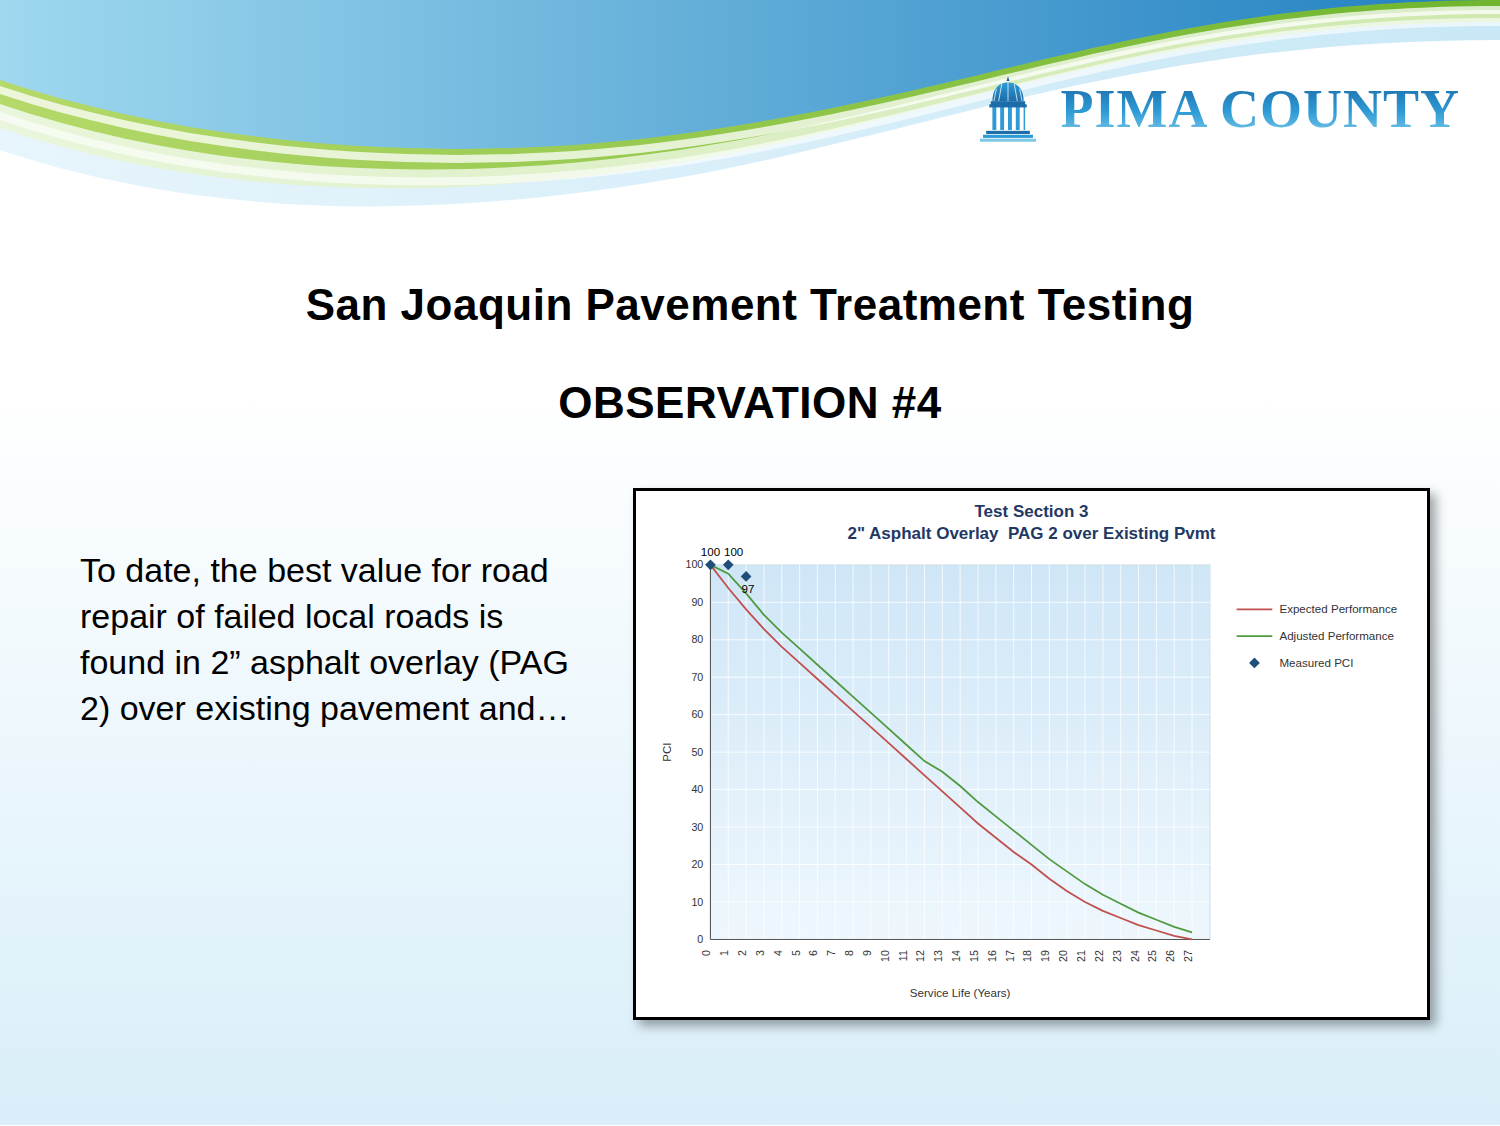PIMA COUNTY
San Joaquin Pavement Treatment Testing
OBSERVATION #4
To date, the best value for road repair of failed local roads is found in 2” asphalt overlay (PAG 2) over existing pavement and…
Test Section 3
2" Asphalt Overlay PAG 2 over Existing Pvmt
100 90 80 70 60 50 40 30 20 10 0 PCI 0 1 2 3 4 5 6 7 8 9 10 11 12 13 14 15 16 17 18 19 20 21 22 23 24 25 26 27 Service Life (Years) 100 100 97 Expected Performance Adjusted Performance Measured PCI